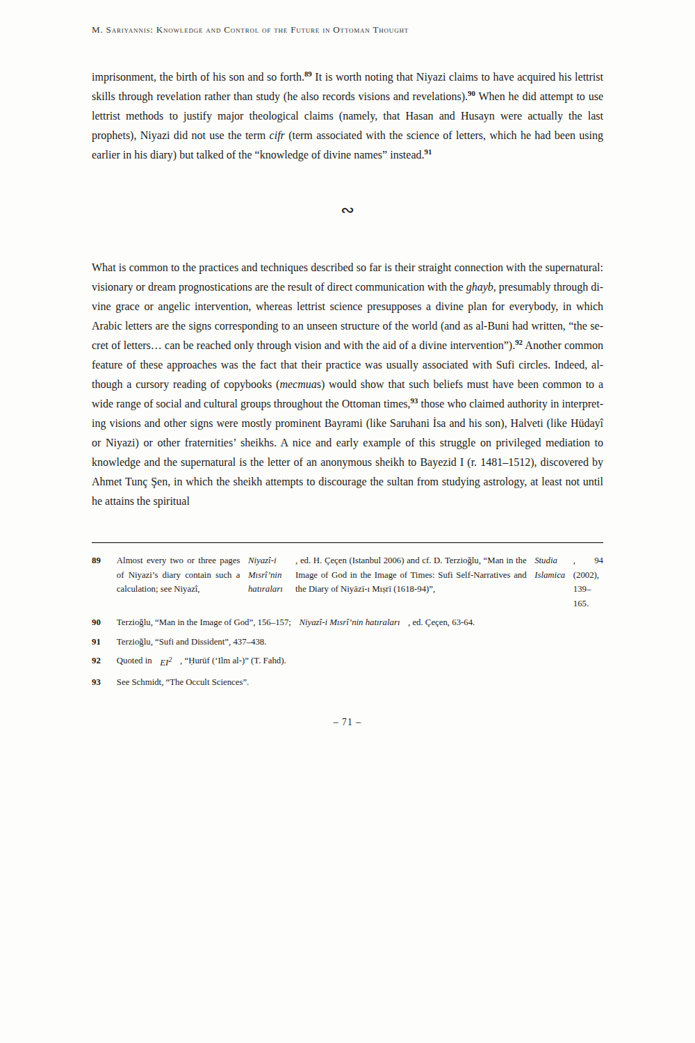M. Sariyannis: Knowledge and Control of the Future in Ottoman Thought
imprisonment, the birth of his son and so forth.89 It is worth noting that Niyazi claims to have acquired his lettrist skills through revelation rather than study (he also records visions and revelations).90 When he did attempt to use lettrist methods to justify major theological claims (namely, that Hasan and Husayn were actually the last prophets), Niyazi did not use the term cifr (term associated with the science of letters, which he had been using earlier in his diary) but talked of the “knowledge of divine names” instead.91
∾
What is common to the practices and techniques described so far is their straight connection with the supernatural: visionary or dream prognostications are the result of direct communication with the ghayb, presumably through divine grace or angelic intervention, whereas lettrist science presupposes a divine plan for everybody, in which Arabic letters are the signs corresponding to an unseen structure of the world (and as al-Buni had written, “the secret of letters… can be reached only through vision and with the aid of a divine intervention”).92 Another common feature of these approaches was the fact that their practice was usually associated with Sufi circles. Indeed, although a cursory reading of copybooks (mecmuas) would show that such beliefs must have been common to a wide range of social and cultural groups throughout the Ottoman times,93 those who claimed authority in interpreting visions and other signs were mostly prominent Bayrami (like Saruhani İsa and his son), Halveti (like Hüdayî or Niyazi) or other fraternities’ sheikhs. A nice and early example of this struggle on privileged mediation to knowledge and the supernatural is the letter of an anonymous sheikh to Bayezid I (r. 1481–1512), discovered by Ahmet Tunç Şen, in which the sheikh attempts to discourage the sultan from studying astrology, at least not until he attains the spiritual
Almost every two or three pages of Niyazi’s diary contain such a calculation; see Niyazî, Niyazî-i Mısrî’nin hatıraları, ed. H. Çeçen (Istanbul 2006) and cf. D. Terzioğlu, “Man in the Image of God in the Image of Times: Sufi Self-Narratives and the Diary of Niyāzī-ı Mıṣrī (1618-94)”, Studia Islamica, 94 (2002), 139–165.
Terzioğlu, “Man in the Image of God”, 156–157; Niyazî-i Mısrî’nin hatıraları, ed. Çeçen, 63-64.
Terzioğlu, “Sufi and Dissident”, 437–438.
Quoted in EI2, “Ḥurūf (‘Ilm al-)” (T. Fahd).
See Schmidt, “The Occult Sciences”.
– 71 –